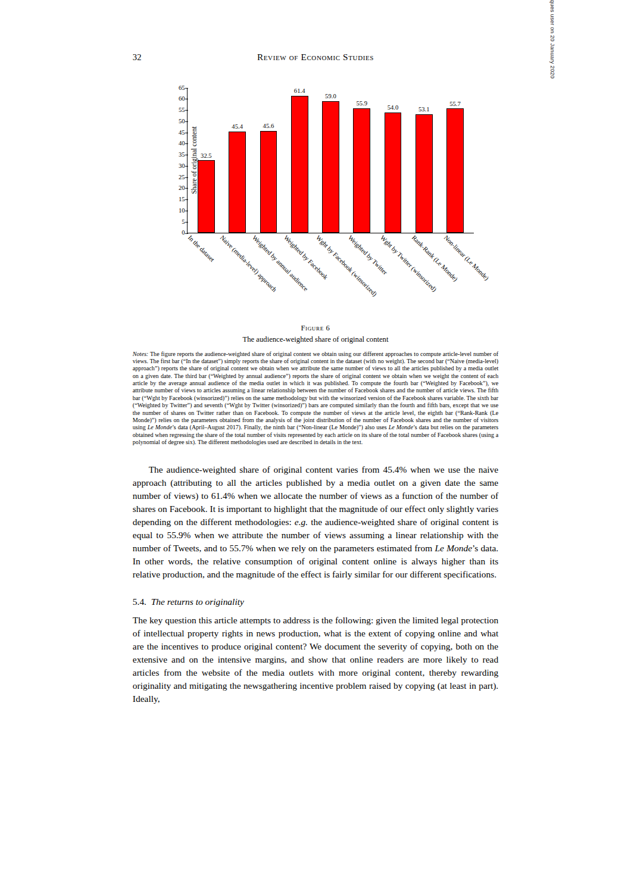Downloaded from https://academic.oup.com/restud/advance-article-abstract/doi/10.1093/restud/rdz061/5673396 by Fondation Nationale Des Sciences Politiques user on 20 January 2020
32
Review of Economic Studies
Share of original content
0
5
10
15
20
25
30
35
40
45
50
55
60
65
32.5
45.4
45.6
61.4
59.0
55.9
54.0
53.1
55.7
In the dataset
Naive (media-level) approach
Weighted by annual audience
Weighted by Facebook
Wght by Facebook (winsorized)
Weighted by Twitter
Wght by Twitter (winsorized)
Rank-Rank (Le Monde)
Non-linear (Le Monde)
Figure 6
The audience-weighted share of original content
Notes: The figure reports the audience-weighted share of original content we obtain using our different approaches to compute article-level number of views. The first bar (“In the dataset”) simply reports the share of original content in the dataset (with no weight). The second bar (“Naive (media-level) approach”) reports the share of original content we obtain when we attribute the same number of views to all the articles published by a media outlet on a given date. The third bar (“Weighted by annual audience”) reports the share of original content we obtain when we weight the content of each article by the average annual audience of the media outlet in which it was published. To compute the fourth bar (“Weighted by Facebook”), we attribute number of views to articles assuming a linear relationship between the number of Facebook shares and the number of article views. The fifth bar (“Wght by Facebook (winsorized)”) relies on the same methodology but with the winsorized version of the Facebook shares variable. The sixth bar (“Weighted by Twitter”) and seventh (“Wght by Twitter (winsorized)”) bars are computed similarly than the fourth and fifth bars, except that we use the number of shares on Twitter rather than on Facebook. To compute the number of views at the article level, the eighth bar (“Rank-Rank (Le Monde)”) relies on the parameters obtained from the analysis of the joint distribution of the number of Facebook shares and the number of visitors using Le Monde’s data (April–August 2017). Finally, the ninth bar (“Non-linear (Le Monde)”) also uses Le Monde’s data but relies on the parameters obtained when regressing the share of the total number of visits represented by each article on its share of the total number of Facebook shares (using a polynomial of degree six). The different methodologies used are described in details in the text.
The audience-weighted share of original content varies from 45.4% when we use the naive approach (attributing to all the articles published by a media outlet on a given date the same number of views) to 61.4% when we allocate the number of views as a function of the number of shares on Facebook. It is important to highlight that the magnitude of our effect only slightly varies depending on the different methodologies: e.g. the audience-weighted share of original content is equal to 55.9% when we attribute the number of views assuming a linear relationship with the number of Tweets, and to 55.7% when we rely on the parameters estimated from Le Monde’s data. In other words, the relative consumption of original content online is always higher than its relative production, and the magnitude of the effect is fairly similar for our different specifications.
5.4. The returns to originality
The key question this article attempts to address is the following: given the limited legal protection of intellectual property rights in news production, what is the extent of copying online and what are the incentives to produce original content? We document the severity of copying, both on the extensive and on the intensive margins, and show that online readers are more likely to read articles from the website of the media outlets with more original content, thereby rewarding originality and mitigating the newsgathering incentive problem raised by copying (at least in part). Ideally,